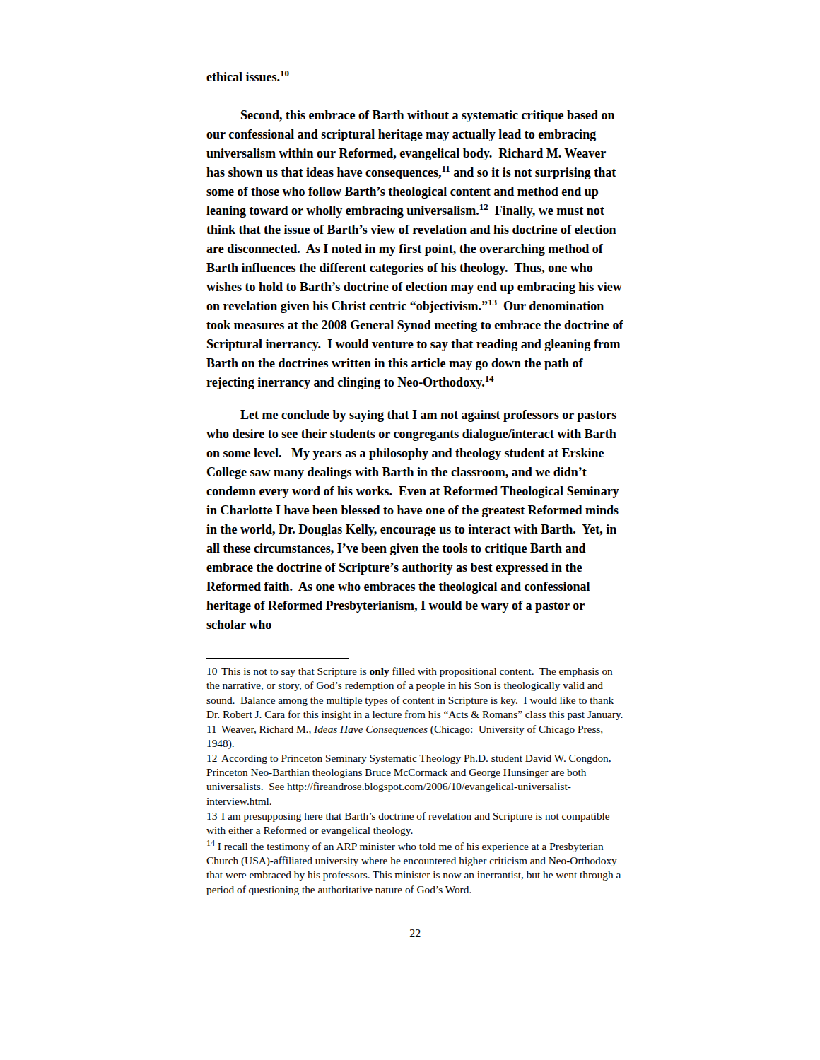ethical issues.10
Second, this embrace of Barth without a systematic critique based on our confessional and scriptural heritage may actually lead to embracing universalism within our Reformed, evangelical body. Richard M. Weaver has shown us that ideas have consequences,11 and so it is not surprising that some of those who follow Barth’s theological content and method end up leaning toward or wholly embracing universalism.12 Finally, we must not think that the issue of Barth’s view of revelation and his doctrine of election are disconnected. As I noted in my first point, the overarching method of Barth influences the different categories of his theology. Thus, one who wishes to hold to Barth’s doctrine of election may end up embracing his view on revelation given his Christ centric “objectivism.”13 Our denomination took measures at the 2008 General Synod meeting to embrace the doctrine of Scriptural inerrancy. I would venture to say that reading and gleaning from Barth on the doctrines written in this article may go down the path of rejecting inerrancy and clinging to Neo-Orthodoxy.14
Let me conclude by saying that I am not against professors or pastors who desire to see their students or congregants dialogue/interact with Barth on some level. My years as a philosophy and theology student at Erskine College saw many dealings with Barth in the classroom, and we didn’t condemn every word of his works. Even at Reformed Theological Seminary in Charlotte I have been blessed to have one of the greatest Reformed minds in the world, Dr. Douglas Kelly, encourage us to interact with Barth. Yet, in all these circumstances, I’ve been given the tools to critique Barth and embrace the doctrine of Scripture’s authority as best expressed in the Reformed faith. As one who embraces the theological and confessional heritage of Reformed Presbyterianism, I would be wary of a pastor or scholar who
10 This is not to say that Scripture is only filled with propositional content. The emphasis on the narrative, or story, of God’s redemption of a people in his Son is theologically valid and sound. Balance among the multiple types of content in Scripture is key. I would like to thank Dr. Robert J. Cara for this insight in a lecture from his “Acts & Romans” class this past January.
11 Weaver, Richard M., Ideas Have Consequences (Chicago: University of Chicago Press, 1948).
12 According to Princeton Seminary Systematic Theology Ph.D. student David W. Congdon, Princeton Neo-Barthian theologians Bruce McCormack and George Hunsinger are both universalists. See http://fireandrose.blogspot.com/2006/10/evangelical-universalist-interview.html.
13 I am presupposing here that Barth’s doctrine of revelation and Scripture is not compatible with either a Reformed or evangelical theology.
14 I recall the testimony of an ARP minister who told me of his experience at a Presbyterian Church (USA)-affiliated university where he encountered higher criticism and Neo-Orthodoxy that were embraced by his professors. This minister is now an inerrantist, but he went through a period of questioning the authoritative nature of God’s Word.
22